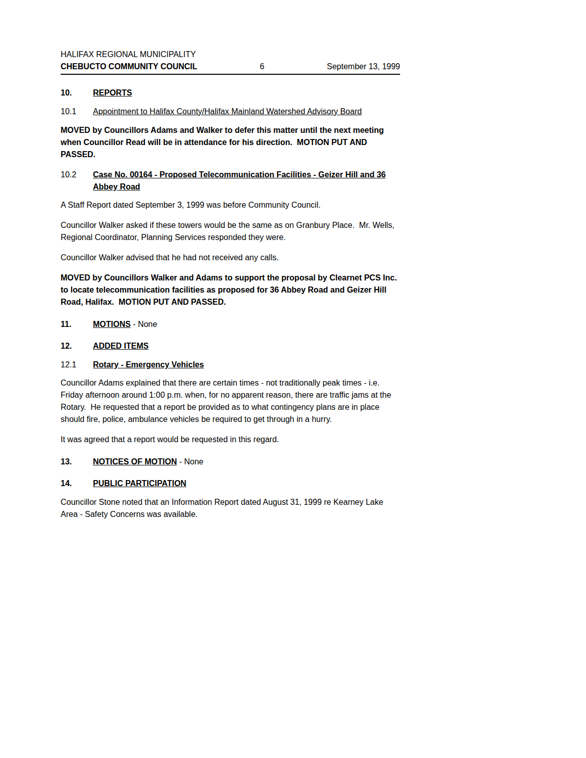HALIFAX REGIONAL MUNICIPALITY
CHEBUCTO COMMUNITY COUNCIL 6 September 13, 1999
10. REPORTS
10.1 Appointment to Halifax County/Halifax Mainland Watershed Advisory Board
MOVED by Councillors Adams and Walker to defer this matter until the next meeting when Councillor Read will be in attendance for his direction. MOTION PUT AND PASSED.
10.2 Case No. 00164 - Proposed Telecommunication Facilities - Geizer Hill and 36 Abbey Road
A Staff Report dated September 3, 1999 was before Community Council.
Councillor Walker asked if these towers would be the same as on Granbury Place. Mr. Wells, Regional Coordinator, Planning Services responded they were.
Councillor Walker advised that he had not received any calls.
MOVED by Councillors Walker and Adams to support the proposal by Clearnet PCS Inc. to locate telecommunication facilities as proposed for 36 Abbey Road and Geizer Hill Road, Halifax. MOTION PUT AND PASSED.
11. MOTIONS - None
12. ADDED ITEMS
12.1 Rotary - Emergency Vehicles
Councillor Adams explained that there are certain times - not traditionally peak times - i.e. Friday afternoon around 1:00 p.m. when, for no apparent reason, there are traffic jams at the Rotary. He requested that a report be provided as to what contingency plans are in place should fire, police, ambulance vehicles be required to get through in a hurry.
It was agreed that a report would be requested in this regard.
13. NOTICES OF MOTION - None
14. PUBLIC PARTICIPATION
Councillor Stone noted that an Information Report dated August 31, 1999 re Kearney Lake Area - Safety Concerns was available.